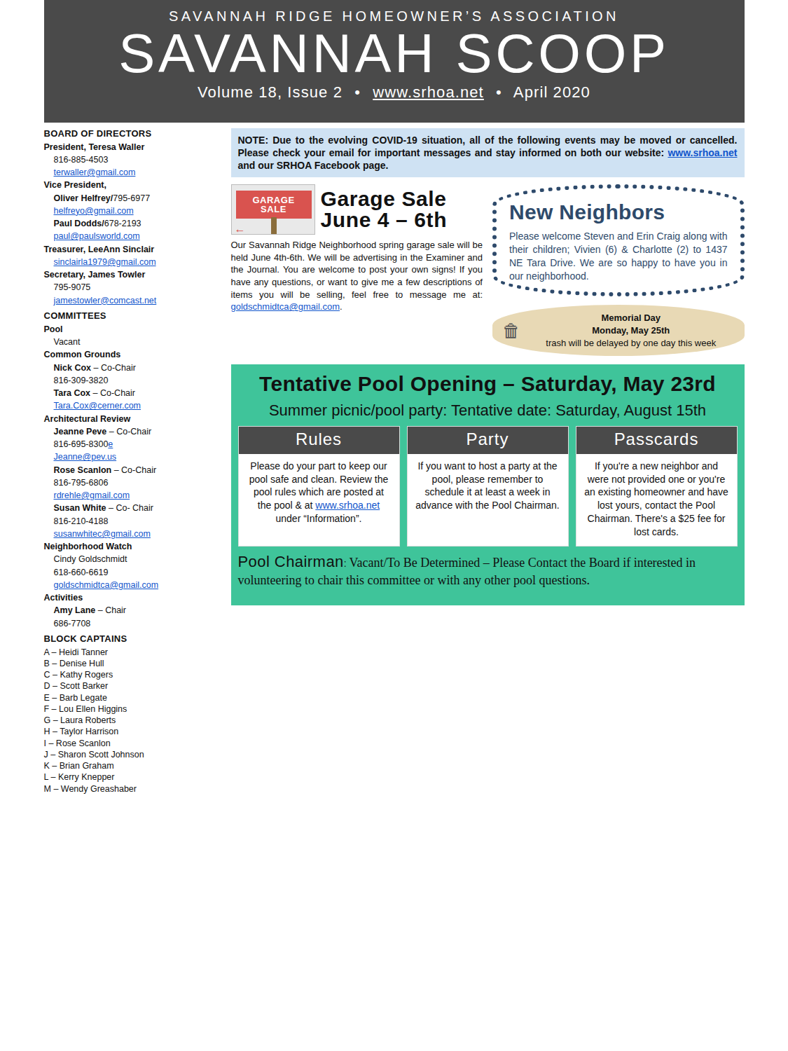Savannah Ridge Homeowner’s Association
Savannah Scoop
Volume 18, Issue 2 • www.srhoa.net • April 2020
Board of Directors
President, Teresa Waller
816-885-4503
terwaller@gmail.com
Vice President,
Oliver Helfrey/795-6977
helfreyo@gmail.com
Paul Dodds/678-2193
paul@paulsworld.com
Treasurer, LeeAnn Sinclair
sinclairla1979@gmail.com
Secretary, James Towler
795-9075
jamestowler@comcast.net
Committees
Pool
Vacant
Common Grounds
Nick Cox – Co-Chair
816-309-3820
Tara Cox – Co-Chair
Tara.Cox@cerner.com
Architectural Review
Jeanne Peve – Co-Chair
816-695-8300e
Jeanne@pev.us
Rose Scanlon – Co-Chair
816-795-6806
rdrehle@gmail.com
Susan White – Co- Chair
816-210-4188
susanwhitec@gmail.com
Neighborhood Watch
Cindy Goldschmidt
618-660-6619
goldschmidtca@gmail.com
Activities
Amy Lane – Chair
686-7708
Block Captains
A – Heidi Tanner
B – Denise Hull
C – Kathy Rogers
D – Scott Barker
E – Barb Legate
F – Lou Ellen Higgins
G – Laura Roberts
H – Taylor Harrison
I – Rose Scanlon
J – Sharon Scott Johnson
K – Brian Graham
L – Kerry Knepper
M – Wendy Greashaber
NOTE: Due to the evolving COVID-19 situation, all of the following events may be moved or cancelled. Please check your email for important messages and stay informed on both our website: www.srhoa.net and our SRHOA Facebook page.
GARAGE
SALE
←
Garage Sale
June 4 – 6th
Our Savannah Ridge Neighborhood spring garage sale will be held June 4th-6th. We will be advertising in the Examiner and the Journal. You are welcome to post your own signs! If you have any questions, or want to give me a few descriptions of items you will be selling, feel free to message me at: goldschmidtca@gmail.com.
New Neighbors
Please welcome Steven and Erin Craig along with their children; Vivien (6) & Charlotte (2) to 1437 NE Tara Drive. We are so happy to have you in our neighborhood.
🗑
Memorial Day Monday, May 25th trash will be delayed by one day this week
Tentative Pool Opening – Saturday, May 23rd
Summer picnic/pool party: Tentative date: Saturday, August 15th
Rules
Please do your part to keep our pool safe and clean. Review the pool rules which are posted at the pool & at www.srhoa.net under “Information”.
Party
If you want to host a party at the pool, please remember to schedule it at least a week in advance with the Pool Chairman.
Passcards
If you're a new neighbor and were not provided one or you're an existing homeowner and have lost yours, contact the Pool Chairman. There's a $25 fee for lost cards.
Pool Chairman: Vacant/To Be Determined – Please Contact the Board if interested in volunteering to chair this committee or with any other pool questions.